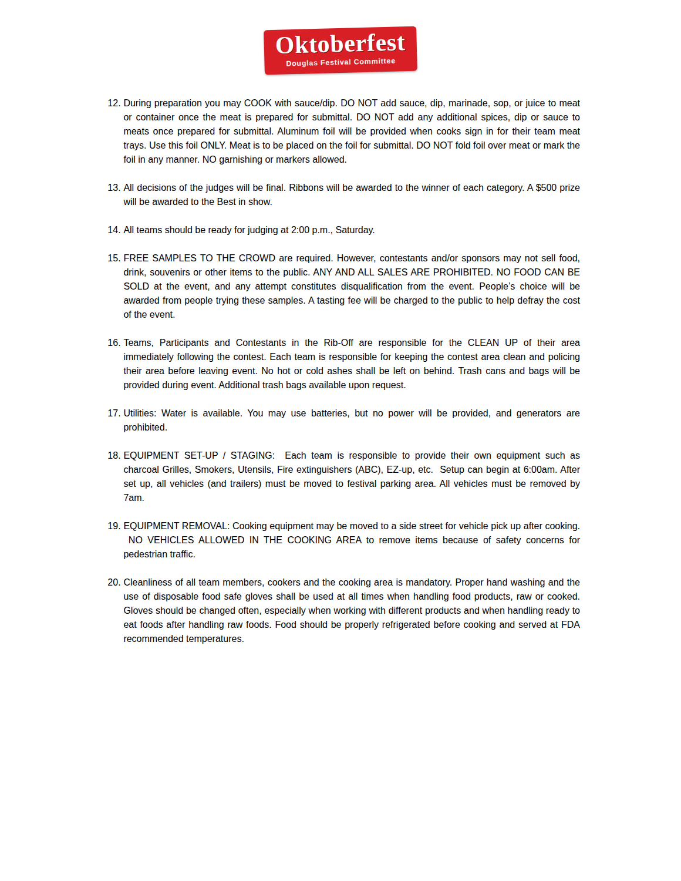Oktoberfest
Douglas Festival Committee
12. During preparation you may COOK with sauce/dip. DO NOT add sauce, dip, marinade, sop, or juice to meat or container once the meat is prepared for submittal. DO NOT add any additional spices, dip or sauce to meats once prepared for submittal. Aluminum foil will be provided when cooks sign in for their team meat trays. Use this foil ONLY. Meat is to be placed on the foil for submittal. DO NOT fold foil over meat or mark the foil in any manner. NO garnishing or markers allowed.
13. All decisions of the judges will be final. Ribbons will be awarded to the winner of each category. A $500 prize will be awarded to the Best in show.
14. All teams should be ready for judging at 2:00 p.m., Saturday.
15. FREE SAMPLES TO THE CROWD are required. However, contestants and/or sponsors may not sell food, drink, souvenirs or other items to the public. ANY AND ALL SALES ARE PROHIBITED. NO FOOD CAN BE SOLD at the event, and any attempt constitutes disqualification from the event. People’s choice will be awarded from people trying these samples. A tasting fee will be charged to the public to help defray the cost of the event.
16. Teams, Participants and Contestants in the Rib-Off are responsible for the CLEAN UP of their area immediately following the contest. Each team is responsible for keeping the contest area clean and policing their area before leaving event. No hot or cold ashes shall be left on behind. Trash cans and bags will be provided during event. Additional trash bags available upon request.
17. Utilities: Water is available. You may use batteries, but no power will be provided, and generators are prohibited.
18. EQUIPMENT SET-UP / STAGING: Each team is responsible to provide their own equipment such as charcoal Grilles, Smokers, Utensils, Fire extinguishers (ABC), EZ-up, etc. Setup can begin at 6:00am. After set up, all vehicles (and trailers) must be moved to festival parking area. All vehicles must be removed by 7am.
19. EQUIPMENT REMOVAL: Cooking equipment may be moved to a side street for vehicle pick up after cooking. NO VEHICLES ALLOWED IN THE COOKING AREA to remove items because of safety concerns for pedestrian traffic.
20. Cleanliness of all team members, cookers and the cooking area is mandatory. Proper hand washing and the use of disposable food safe gloves shall be used at all times when handling food products, raw or cooked. Gloves should be changed often, especially when working with different products and when handling ready to eat foods after handling raw foods. Food should be properly refrigerated before cooking and served at FDA recommended temperatures.